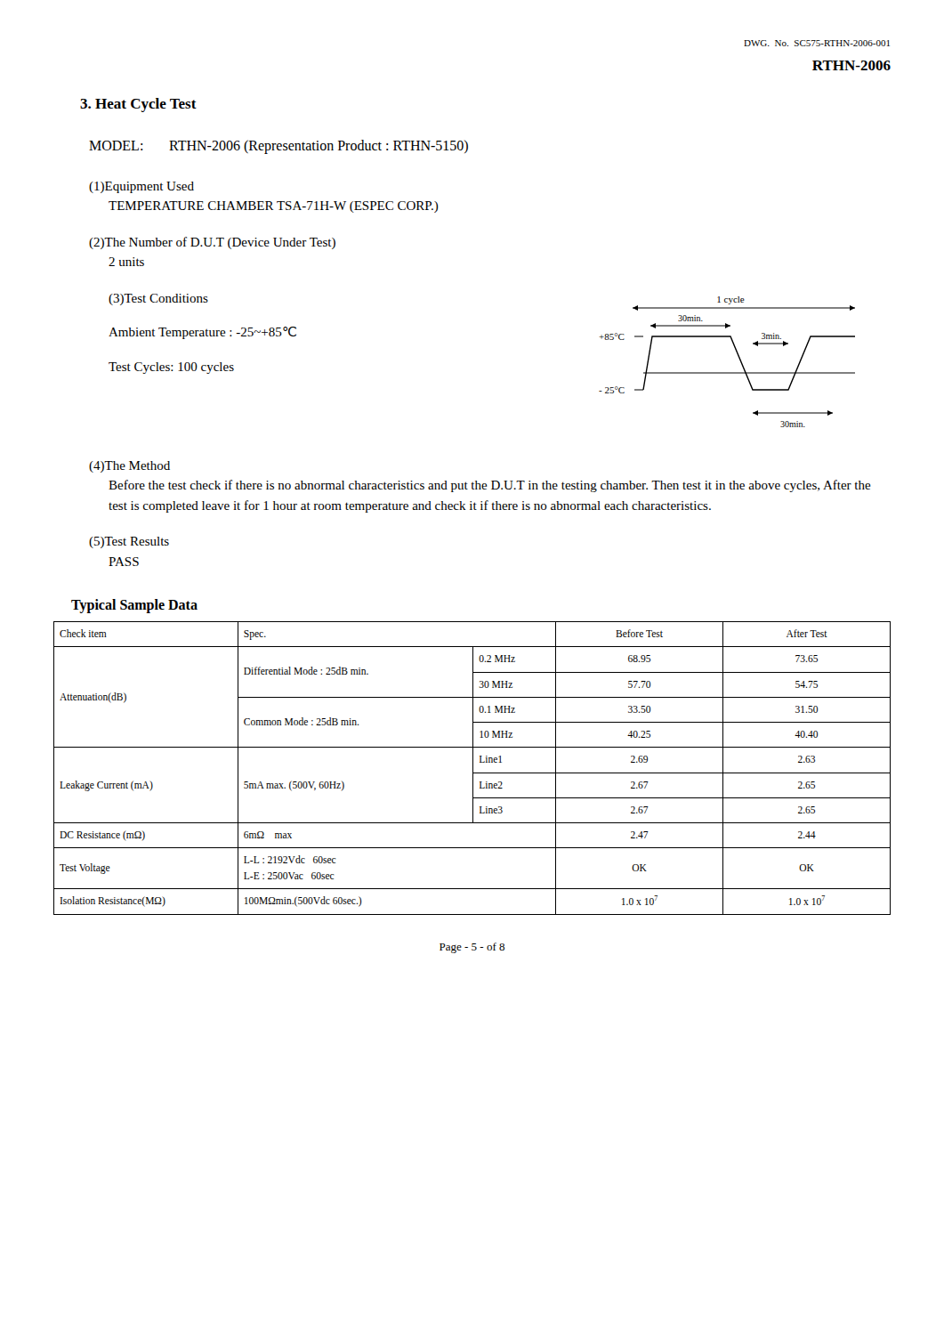DWG. No. SC575-RTHN-2006-001
RTHN-2006
3. Heat Cycle Test
MODEL: RTHN-2006 (Representation Product : RTHN-5150)
(1)Equipment Used
TEMPERATURE CHAMBER TSA-71H-W (ESPEC CORP.)
(2)The Number of D.U.T (Device Under Test)
2 units
(3)Test Conditions
Ambient Temperature : -25~+85℃
Test Cycles: 100 cycles
1 cycle 30min. 3min. +85°C - 25°C 30min.
(4)The Method
Before the test check if there is no abnormal characteristics and put the D.U.T in the testing chamber. Then test it in the above cycles, After the test is completed leave it for 1 hour at room temperature and check it if there is no abnormal each characteristics.
(5)Test Results
PASS
Typical Sample Data
| Check item | Spec. | Before Test | After Test |
| --- | --- | --- | --- |
| Attenuation(dB) | Differential Mode : 25dB min. | 0.2 MHz | 68.95 | 73.65 |
| 30 MHz | 57.70 | 54.75 |
| Common Mode : 25dB min. | 0.1 MHz | 33.50 | 31.50 |
| 10 MHz | 40.25 | 40.40 |
| Leakage Current (mA) | 5mA max. (500V, 60Hz) | Line1 | 2.69 | 2.63 |
| Line2 | 2.67 | 2.65 |
| Line3 | 2.67 | 2.65 |
| DC Resistance (mΩ) | 6mΩ max | 2.47 | 2.44 |
| Test Voltage | L-L : 2192Vdc 60sec L-E : 2500Vac 60sec | OK | OK |
| Isolation Resistance(MΩ) | 100MΩmin.(500Vdc 60sec.) | 1.0 x 10 7 | 1.0 x 10 7 |
Page - 5 - of 8